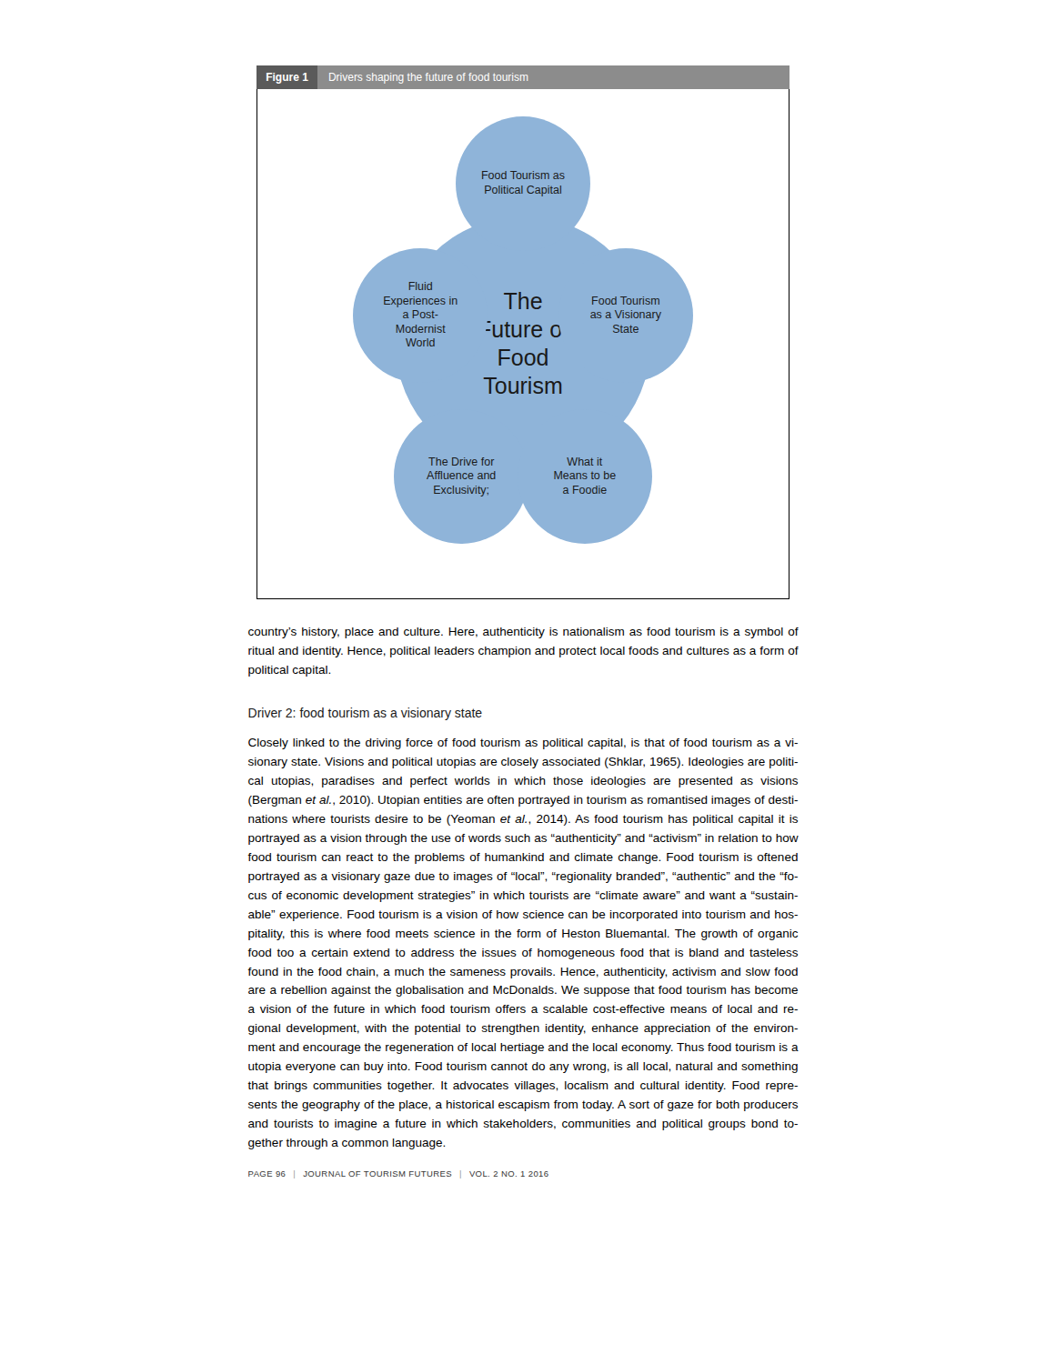Figure 1
Drivers shaping the future of food tourism
Food Tourism as
Political Capital
Fluid
Experiences in
a Post-
Modernist
World
Food Tourism
as a Visionary
State
The Drive for
Affluence and
Exclusivity;
What it
Means to be
a Foodie
The
Future of
Food
Tourism
country’s history, place and culture. Here, authenticity is nationalism as food tourism is a symbol of ritual and identity. Hence, political leaders champion and protect local foods and cultures as a form of political capital.
Driver 2: food tourism as a visionary state
Closely linked to the driving force of food tourism as political capital, is that of food tourism as a visionary state. Visions and political utopias are closely associated (Shklar, 1965). Ideologies are political utopias, paradises and perfect worlds in which those ideologies are presented as visions (Bergman et al., 2010). Utopian entities are often portrayed in tourism as romantised images of destinations where tourists desire to be (Yeoman et al., 2014). As food tourism has political capital it is portrayed as a vision through the use of words such as “authenticity” and “activism” in relation to how food tourism can react to the problems of humankind and climate change. Food tourism is oftened portrayed as a visionary gaze due to images of “local”, “regionality branded”, “authentic” and the “focus of economic development strategies” in which tourists are “climate aware” and want a “sustainable” experience. Food tourism is a vision of how science can be incorporated into tourism and hospitality, this is where food meets science in the form of Heston Bluemantal. The growth of organic food too a certain extend to address the issues of homogeneous food that is bland and tasteless found in the food chain, a much the sameness provails. Hence, authenticity, activism and slow food are a rebellion against the globalisation and McDonalds. We suppose that food tourism has become a vision of the future in which food tourism offers a scalable cost-effective means of local and regional development, with the potential to strengthen identity, enhance appreciation of the environment and encourage the regeneration of local hertiage and the local economy. Thus food tourism is a utopia everyone can buy into. Food tourism cannot do any wrong, is all local, natural and something that brings communities together. It advocates villages, localism and cultural identity. Food represents the geography of the place, a historical escapism from today. A sort of gaze for both producers and tourists to imagine a future in which stakeholders, communities and political groups bond together through a common language.
PAGE 96 | JOURNAL OF TOURISM FUTURES | VOL. 2 NO. 1 2016